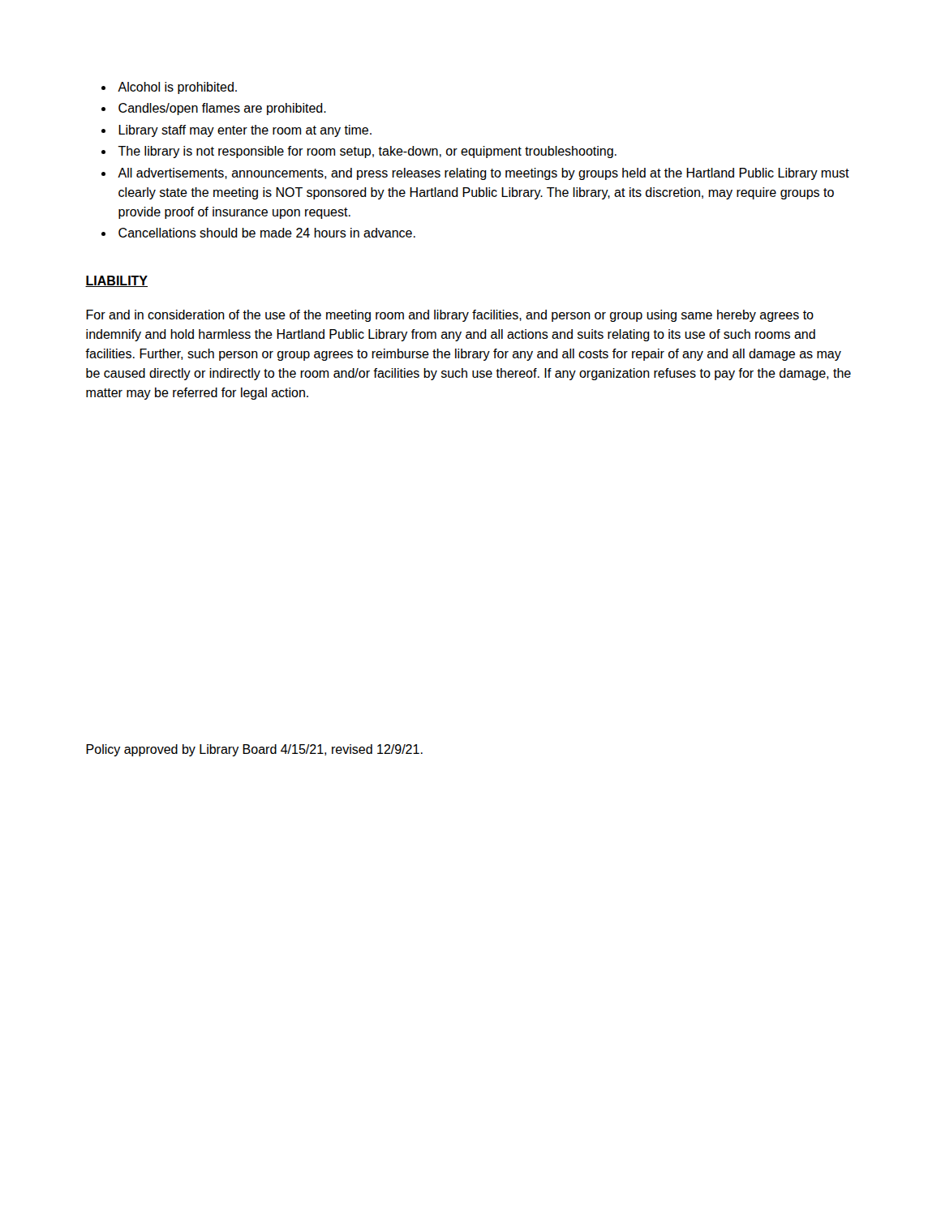Alcohol is prohibited.
Candles/open flames are prohibited.
Library staff may enter the room at any time.
The library is not responsible for room setup, take-down, or equipment troubleshooting.
All advertisements, announcements, and press releases relating to meetings by groups held at the Hartland Public Library must clearly state the meeting is NOT sponsored by the Hartland Public Library. The library, at its discretion, may require groups to provide proof of insurance upon request.
Cancellations should be made 24 hours in advance.
LIABILITY
For and in consideration of the use of the meeting room and library facilities, and person or group using same hereby agrees to indemnify and hold harmless the Hartland Public Library from any and all actions and suits relating to its use of such rooms and facilities. Further, such person or group agrees to reimburse the library for any and all costs for repair of any and all damage as may be caused directly or indirectly to the room and/or facilities by such use thereof. If any organization refuses to pay for the damage, the matter may be referred for legal action.
Policy approved by Library Board 4/15/21, revised 12/9/21.